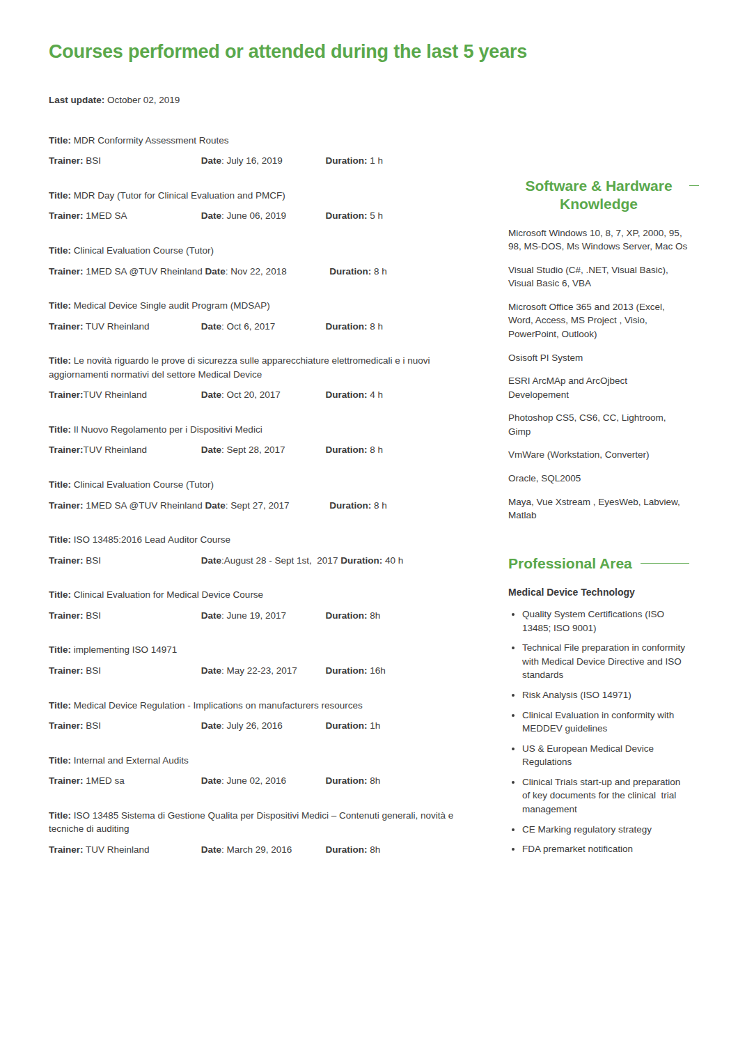Courses performed or attended during the last 5 years
Last update: October 02, 2019
Title: MDR Conformity Assessment Routes
Trainer: BSI Date: July 16, 2019 Duration: 1 h
Title: MDR Day (Tutor for Clinical Evaluation and PMCF)
Trainer: 1MED SA Date: June 06, 2019 Duration: 5 h
Title: Clinical Evaluation Course (Tutor)
Trainer: 1MED SA @TUV Rheinland Date: Nov 22, 2018 Duration: 8 h
Title: Medical Device Single audit Program (MDSAP)
Trainer: TUV Rheinland Date: Oct 6, 2017 Duration: 8 h
Title: Le novità riguardo le prove di sicurezza sulle apparecchiature elettromedicali e i nuovi aggiornamenti normativi del settore Medical Device
Trainer: TUV Rheinland Date: Oct 20, 2017 Duration: 4 h
Title: Il Nuovo Regolamento per i Dispositivi Medici
Trainer: TUV Rheinland Date: Sept 28, 2017 Duration: 8 h
Title: Clinical Evaluation Course (Tutor)
Trainer: 1MED SA @TUV Rheinland Date: Sept 27, 2017 Duration: 8 h
Title: ISO 13485:2016 Lead Auditor Course
Trainer: BSI Date:August 28 - Sept 1st, 2017 Duration: 40 h
Title: Clinical Evaluation for Medical Device Course
Trainer: BSI Date: June 19, 2017 Duration: 8h
Title: implementing ISO 14971
Trainer: BSI Date: May 22-23, 2017 Duration: 16h
Title: Medical Device Regulation - Implications on manufacturers resources
Trainer: BSI Date: July 26, 2016 Duration: 1h
Title: Internal and External Audits
Trainer: 1MED sa Date: June 02, 2016 Duration: 8h
Title: ISO 13485 Sistema di Gestione Qualita per Dispositivi Medici – Contenuti generali, novità e tecniche di auditing
Trainer: TUV Rheinland Date: March 29, 2016 Duration: 8h
Software & Hardware Knowledge
Microsoft Windows 10, 8, 7, XP, 2000, 95, 98, MS-DOS, Ms Windows Server, Mac Os
Visual Studio (C#, .NET, Visual Basic), Visual Basic 6, VBA
Microsoft Office 365 and 2013 (Excel, Word, Access, MS Project , Visio, PowerPoint, Outlook)
Osisoft PI System
ESRI ArcMAp and ArcOjbect Developement
Photoshop CS5, CS6, CC, Lightroom, Gimp
VmWare (Workstation, Converter)
Oracle, SQL2005
Maya, Vue Xstream , EyesWeb, Labview, Matlab
Professional Area
Medical Device Technology
Quality System Certifications (ISO 13485; ISO 9001)
Technical File preparation in conformity with Medical Device Directive and ISO standards
Risk Analysis (ISO 14971)
Clinical Evaluation in conformity with MEDDEV guidelines
US & European Medical Device Regulations
Clinical Trials start-up and preparation of key documents for the clinical trial management
CE Marking regulatory strategy
FDA premarket notification